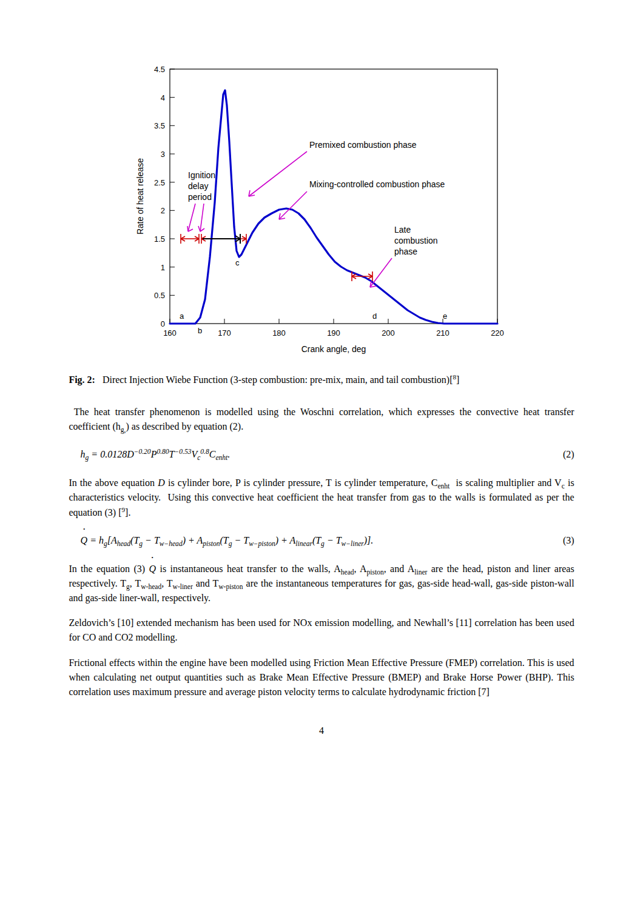4.5 4 3.5 3 2.5 2 1.5 1 0.5 0 160 170 180 190 200 210 220 Crank angle, deg Rate of heat release a b c d e Premixed combustion phase Mixing-controlled combustion phase Late combustion phase Ignition delay period
Fig. 2: Direct Injection Wiebe Function (3-step combustion: pre-mix, main, and tail combustion)[8]
The heat transfer phenomenon is modelled using the Woschni correlation, which expresses the convective heat transfer coefficient (hg,) as described by equation (2).
hg = 0.0128D−0.20P0.80T−0.53Vc0.8Cenht.
(2)
In the above equation D is cylinder bore, P is cylinder pressure, T is cylinder temperature, Cenht is scaling multiplier and Vc is characteristics velocity. Using this convective heat coefficient the heat transfer from gas to the walls is formulated as per the equation (3) [9].
Q = hg[Ahead(Tg − Tw−head) + Apiston(Tg − Tw−piston) + Alinear(Tg − Tw−liner)].
(3)
In the equation (3) Q is instantaneous heat transfer to the walls, Ahead, Apiston, and Aliner are the head, piston and liner areas respectively. Tg, Tw-head, Tw-liner and Tw-piston are the instantaneous temperatures for gas, gas-side head-wall, gas-side piston-wall and gas-side liner-wall, respectively.
Zeldovich’s [10] extended mechanism has been used for NOx emission modelling, and Newhall’s [11] correlation has been used for CO and CO2 modelling.
Frictional effects within the engine have been modelled using Friction Mean Effective Pressure (FMEP) correlation. This is used when calculating net output quantities such as Brake Mean Effective Pressure (BMEP) and Brake Horse Power (BHP). This correlation uses maximum pressure and average piston velocity terms to calculate hydrodynamic friction [7]
4